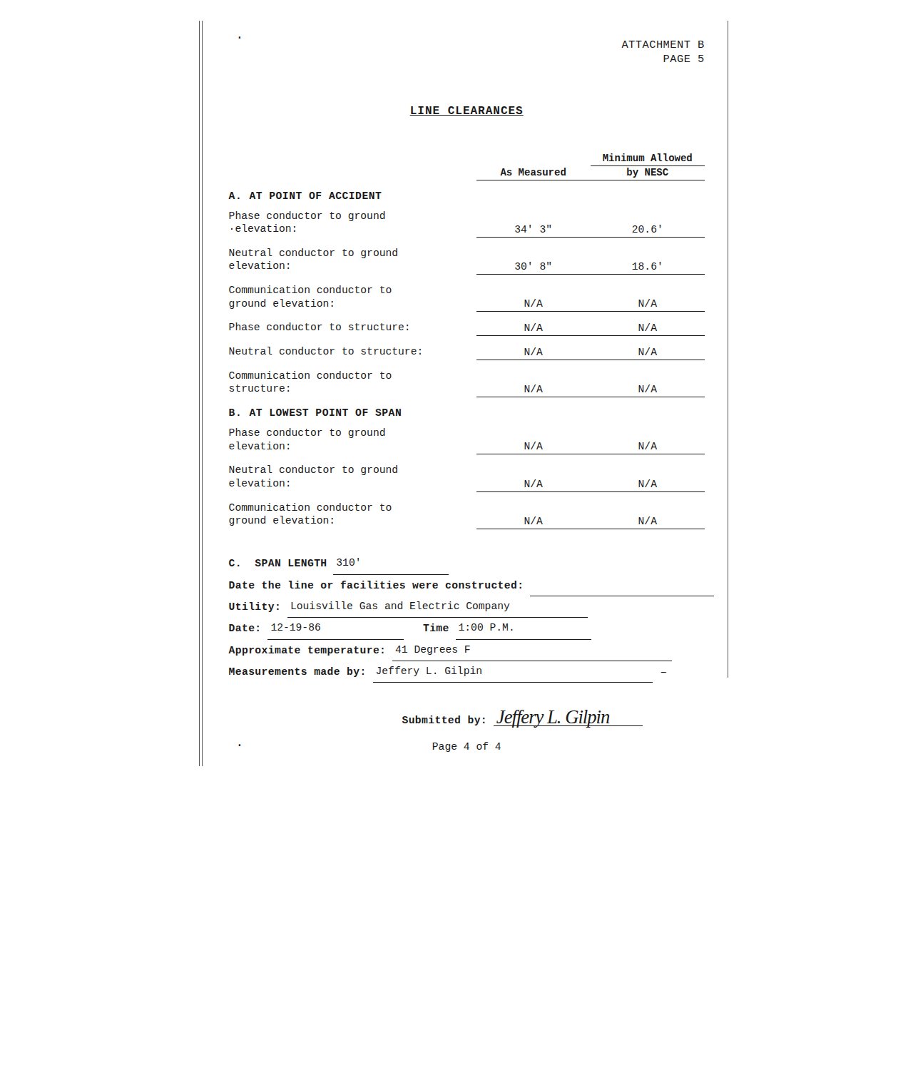.
.
ATTACHMENT B
PAGE 5
LINE CLEARANCES
| | | Minimum Allowed |
| --- | --- | --- |
| | As Measured | by NESC |
| A. AT POINT OF ACCIDENT |
| Phase conductor to ground ·elevation: | 34' 3" | 20.6' |
| Neutral conductor to ground elevation: | 30' 8" | 18.6' |
| Communication conductor to ground elevation: | N/A | N/A |
| Phase conductor to structure: | N/A | N/A |
| Neutral conductor to structure: | N/A | N/A |
| Communication conductor to structure: | N/A | N/A |
| B. AT LOWEST POINT OF SPAN |
| Phase conductor to ground elevation: | N/A | N/A |
| Neutral conductor to ground elevation: | N/A | N/A |
| Communication conductor to ground elevation: | N/A | N/A |
C. SPAN LENGTH 310'
Date the line or facilities were constructed:
Utility: Louisville Gas and Electric Company
Date: 12-19-86 Time 1:00 P.M.
Approximate temperature: 41 Degrees F –
Measurements made by: Jeffery L. Gilpin
Submitted by: Jeffery L. Gilpin
Page 4 of 4